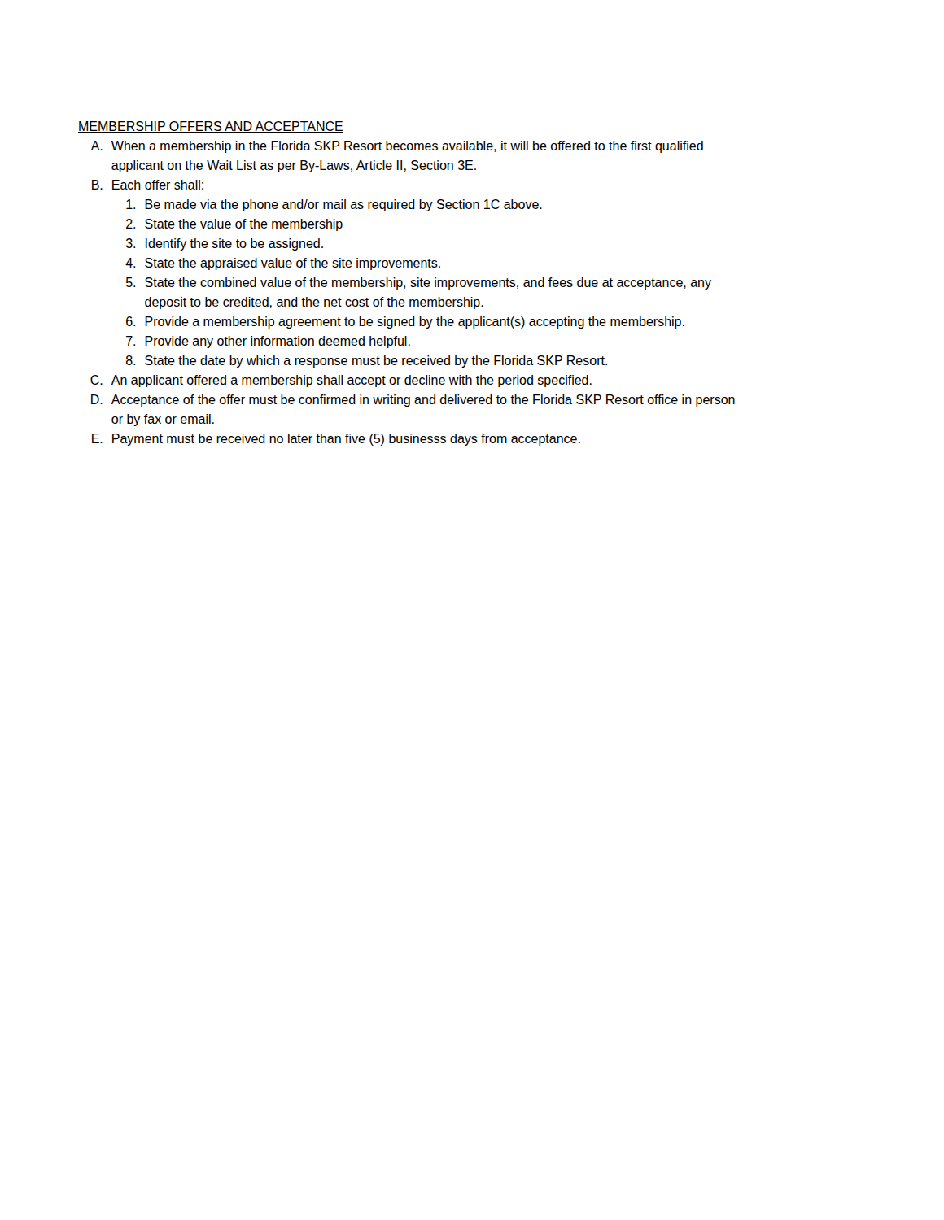MEMBERSHIP OFFERS AND ACCEPTANCE
When a membership in the Florida SKP Resort becomes available, it will be offered to the first qualified applicant on the Wait List as per By-Laws, Article II, Section 3E.
Each offer shall:
Be made via the phone and/or mail as required by Section 1C above.
State the value of the membership
Identify the site to be assigned.
State the appraised value of the site improvements.
State the combined value of the membership, site improvements, and fees due at acceptance, any deposit to be credited, and the net cost of the membership.
Provide a membership agreement to be signed by the applicant(s) accepting the membership.
Provide any other information deemed helpful.
State the date by which a response must be received by the Florida SKP Resort.
An applicant offered a membership shall accept or decline with the period specified.
Acceptance of the offer must be confirmed in writing and delivered to the Florida SKP Resort office in person or by fax or email.
Payment must be received no later than five (5) businesss days from acceptance.